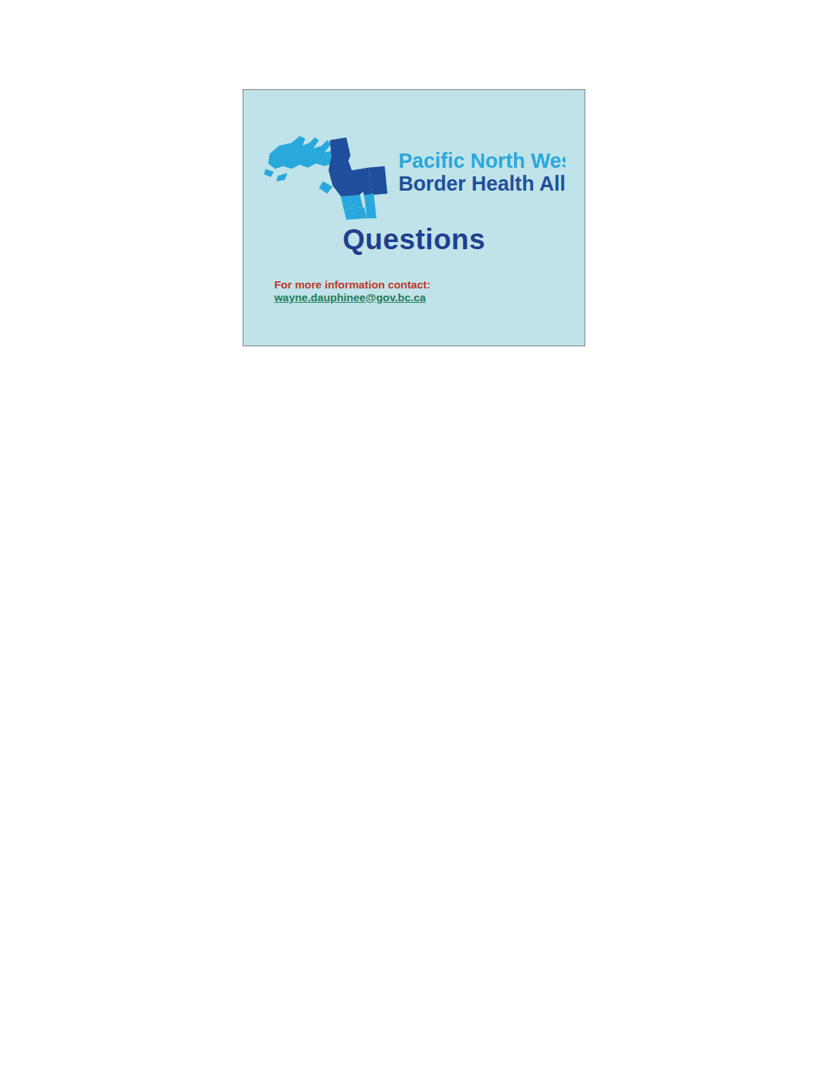Pacific North West Border Health Alliance logo Pacific North West Border Health Alliance
Questions
For more information contact: wayne.dauphinee@gov.bc.ca